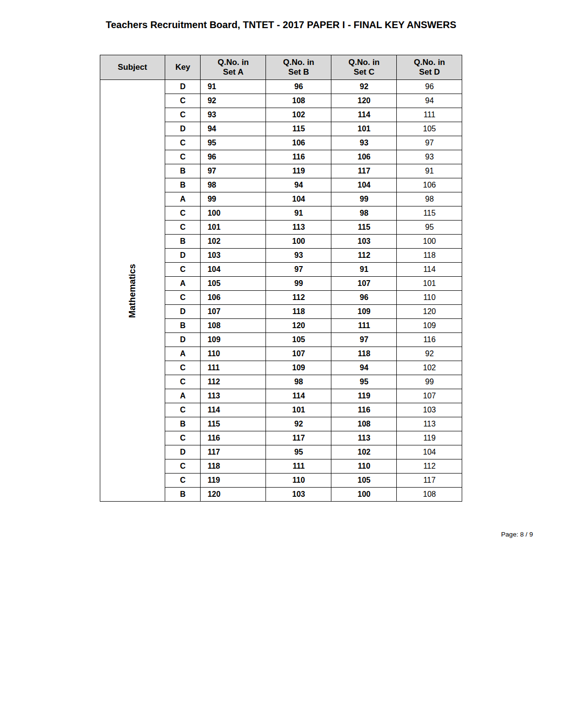Teachers Recruitment Board, TNTET - 2017 PAPER I - FINAL KEY ANSWERS
| Subject | Key | Q.No. in Set A | Q.No. in Set B | Q.No. in Set C | Q.No. in Set D |
| --- | --- | --- | --- | --- | --- |
| Mathematics | D | 91 | 96 | 92 | 96 |
| C | 92 | 108 | 120 | 94 |
| C | 93 | 102 | 114 | 111 |
| D | 94 | 115 | 101 | 105 |
| C | 95 | 106 | 93 | 97 |
| C | 96 | 116 | 106 | 93 |
| B | 97 | 119 | 117 | 91 |
| B | 98 | 94 | 104 | 106 |
| A | 99 | 104 | 99 | 98 |
| C | 100 | 91 | 98 | 115 |
| C | 101 | 113 | 115 | 95 |
| B | 102 | 100 | 103 | 100 |
| D | 103 | 93 | 112 | 118 |
| C | 104 | 97 | 91 | 114 |
| A | 105 | 99 | 107 | 101 |
| C | 106 | 112 | 96 | 110 |
| D | 107 | 118 | 109 | 120 |
| B | 108 | 120 | 111 | 109 |
| D | 109 | 105 | 97 | 116 |
| A | 110 | 107 | 118 | 92 |
| C | 111 | 109 | 94 | 102 |
| C | 112 | 98 | 95 | 99 |
| A | 113 | 114 | 119 | 107 |
| C | 114 | 101 | 116 | 103 |
| B | 115 | 92 | 108 | 113 |
| C | 116 | 117 | 113 | 119 |
| D | 117 | 95 | 102 | 104 |
| C | 118 | 111 | 110 | 112 |
| C | 119 | 110 | 105 | 117 |
| B | 120 | 103 | 100 | 108 |
Page: 8 / 9